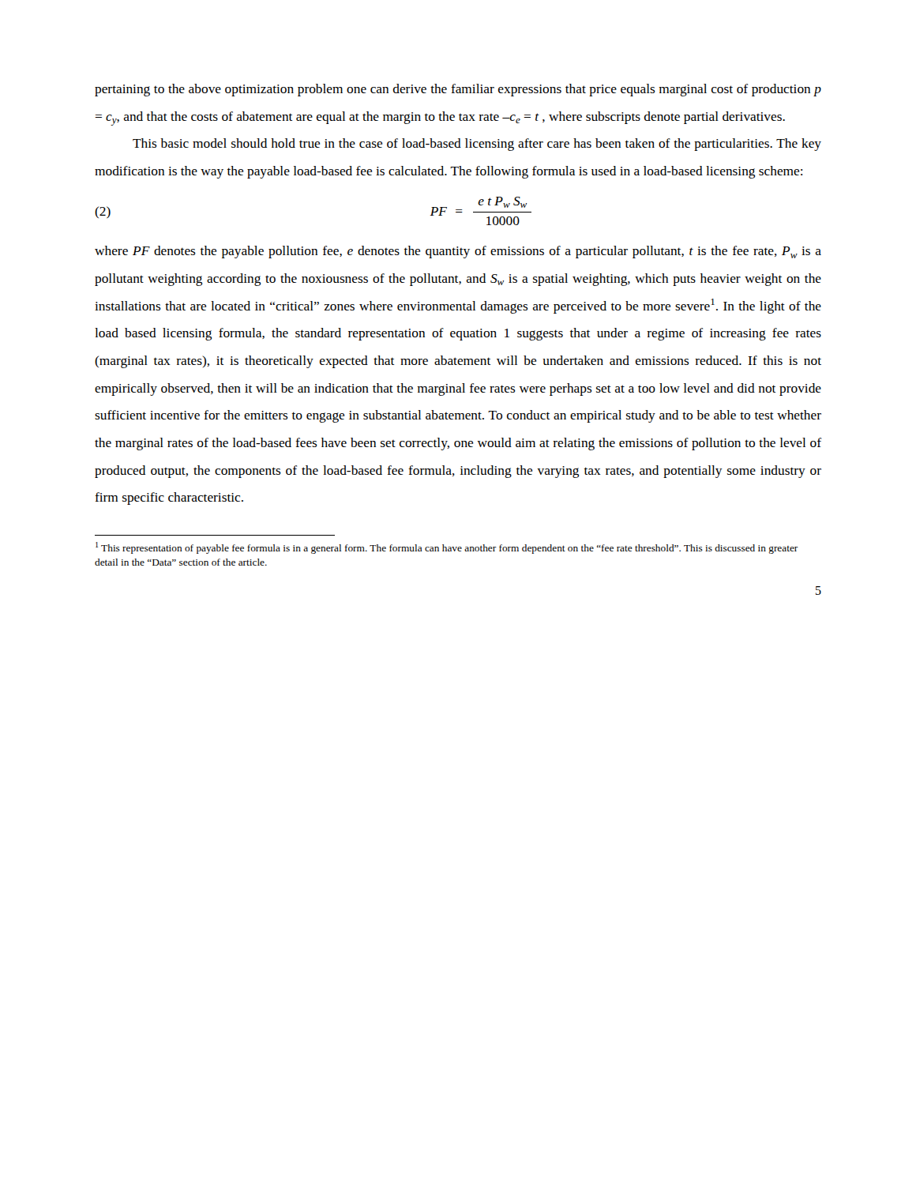pertaining to the above optimization problem one can derive the familiar expressions that price equals marginal cost of production p = cy, and that the costs of abatement are equal at the margin to the tax rate –ce = t , where subscripts denote partial derivatives.
This basic model should hold true in the case of load-based licensing after care has been taken of the particularities. The key modification is the way the payable load-based fee is calculated. The following formula is used in a load-based licensing scheme:
(2) PF = e t Pw Sw 10000
where PF denotes the payable pollution fee, e denotes the quantity of emissions of a particular pollutant, t is the fee rate, Pw is a pollutant weighting according to the noxiousness of the pollutant, and Sw is a spatial weighting, which puts heavier weight on the installations that are located in “critical” zones where environmental damages are perceived to be more severe1. In the light of the load based licensing formula, the standard representation of equation 1 suggests that under a regime of increasing fee rates (marginal tax rates), it is theoretically expected that more abatement will be undertaken and emissions reduced. If this is not empirically observed, then it will be an indication that the marginal fee rates were perhaps set at a too low level and did not provide sufficient incentive for the emitters to engage in substantial abatement. To conduct an empirical study and to be able to test whether the marginal rates of the load-based fees have been set correctly, one would aim at relating the emissions of pollution to the level of produced output, the components of the load-based fee formula, including the varying tax rates, and potentially some industry or firm specific characteristic.
1 This representation of payable fee formula is in a general form. The formula can have another form dependent on the “fee rate threshold”. This is discussed in greater detail in the “Data” section of the article.
5